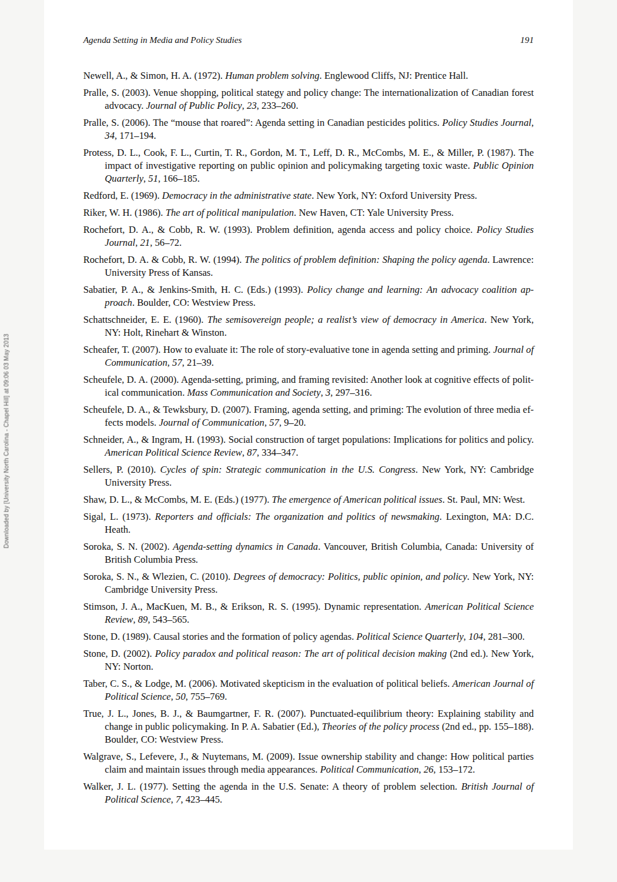Downloaded by [University North Carolina - Chapel Hill] at 09:06 03 May 2013
Agenda Setting in Media and Policy Studies 191
Newell, A., & Simon, H. A. (1972). Human problem solving. Englewood Cliffs, NJ: Prentice Hall.
Pralle, S. (2003). Venue shopping, political stategy and policy change: The internationalization of Canadian forest advocacy. Journal of Public Policy, 23, 233–260.
Pralle, S. (2006). The “mouse that roared”: Agenda setting in Canadian pesticides politics. Policy Studies Journal, 34, 171–194.
Protess, D. L., Cook, F. L., Curtin, T. R., Gordon, M. T., Leff, D. R., McCombs, M. E., & Miller, P. (1987). The impact of investigative reporting on public opinion and policymaking targeting toxic waste. Public Opinion Quarterly, 51, 166–185.
Redford, E. (1969). Democracy in the administrative state. New York, NY: Oxford University Press.
Riker, W. H. (1986). The art of political manipulation. New Haven, CT: Yale University Press.
Rochefort, D. A., & Cobb, R. W. (1993). Problem definition, agenda access and policy choice. Policy Studies Journal, 21, 56–72.
Rochefort, D. A. & Cobb, R. W. (1994). The politics of problem definition: Shaping the policy agenda. Lawrence: University Press of Kansas.
Sabatier, P. A., & Jenkins-Smith, H. C. (Eds.) (1993). Policy change and learning: An advocacy coalition approach. Boulder, CO: Westview Press.
Schattschneider, E. E. (1960). The semisovereign people; a realist’s view of democracy in America. New York, NY: Holt, Rinehart & Winston.
Scheafer, T. (2007). How to evaluate it: The role of story-evaluative tone in agenda setting and priming. Journal of Communication, 57, 21–39.
Scheufele, D. A. (2000). Agenda-setting, priming, and framing revisited: Another look at cognitive effects of political communication. Mass Communication and Society, 3, 297–316.
Scheufele, D. A., & Tewksbury, D. (2007). Framing, agenda setting, and priming: The evolution of three media effects models. Journal of Communication, 57, 9–20.
Schneider, A., & Ingram, H. (1993). Social construction of target populations: Implications for politics and policy. American Political Science Review, 87, 334–347.
Sellers, P. (2010). Cycles of spin: Strategic communication in the U.S. Congress. New York, NY: Cambridge University Press.
Shaw, D. L., & McCombs, M. E. (Eds.) (1977). The emergence of American political issues. St. Paul, MN: West.
Sigal, L. (1973). Reporters and officials: The organization and politics of newsmaking. Lexington, MA: D.C. Heath.
Soroka, S. N. (2002). Agenda-setting dynamics in Canada. Vancouver, British Columbia, Canada: University of British Columbia Press.
Soroka, S. N., & Wlezien, C. (2010). Degrees of democracy: Politics, public opinion, and policy. New York, NY: Cambridge University Press.
Stimson, J. A., MacKuen, M. B., & Erikson, R. S. (1995). Dynamic representation. American Political Science Review, 89, 543–565.
Stone, D. (1989). Causal stories and the formation of policy agendas. Political Science Quarterly, 104, 281–300.
Stone, D. (2002). Policy paradox and political reason: The art of political decision making (2nd ed.). New York, NY: Norton.
Taber, C. S., & Lodge, M. (2006). Motivated skepticism in the evaluation of political beliefs. American Journal of Political Science, 50, 755–769.
True, J. L., Jones, B. J., & Baumgartner, F. R. (2007). Punctuated-equilibrium theory: Explaining stability and change in public policymaking. In P. A. Sabatier (Ed.), Theories of the policy process (2nd ed., pp. 155–188). Boulder, CO: Westview Press.
Walgrave, S., Lefevere, J., & Nuytemans, M. (2009). Issue ownership stability and change: How political parties claim and maintain issues through media appearances. Political Communication, 26, 153–172.
Walker, J. L. (1977). Setting the agenda in the U.S. Senate: A theory of problem selection. British Journal of Political Science, 7, 423–445.